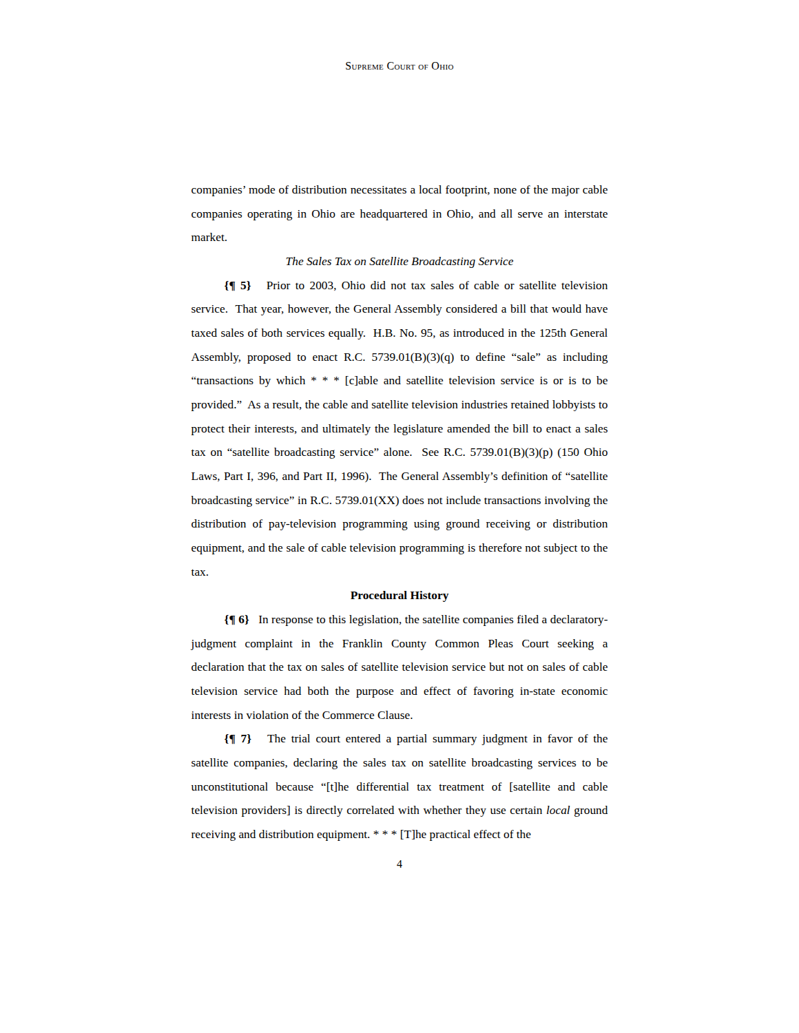Supreme Court of Ohio
companies’ mode of distribution necessitates a local footprint, none of the major cable companies operating in Ohio are headquartered in Ohio, and all serve an interstate market.
The Sales Tax on Satellite Broadcasting Service
{¶ 5} Prior to 2003, Ohio did not tax sales of cable or satellite television service. That year, however, the General Assembly considered a bill that would have taxed sales of both services equally. H.B. No. 95, as introduced in the 125th General Assembly, proposed to enact R.C. 5739.01(B)(3)(q) to define “sale” as including “transactions by which * * * [c]able and satellite television service is or is to be provided.” As a result, the cable and satellite television industries retained lobbyists to protect their interests, and ultimately the legislature amended the bill to enact a sales tax on “satellite broadcasting service” alone. See R.C. 5739.01(B)(3)(p) (150 Ohio Laws, Part I, 396, and Part II, 1996). The General Assembly’s definition of “satellite broadcasting service” in R.C. 5739.01(XX) does not include transactions involving the distribution of pay-television programming using ground receiving or distribution equipment, and the sale of cable television programming is therefore not subject to the tax.
Procedural History
{¶ 6} In response to this legislation, the satellite companies filed a declaratory-judgment complaint in the Franklin County Common Pleas Court seeking a declaration that the tax on sales of satellite television service but not on sales of cable television service had both the purpose and effect of favoring in-state economic interests in violation of the Commerce Clause.
{¶ 7} The trial court entered a partial summary judgment in favor of the satellite companies, declaring the sales tax on satellite broadcasting services to be unconstitutional because “[t]he differential tax treatment of [satellite and cable television providers] is directly correlated with whether they use certain local ground receiving and distribution equipment. * * * [T]he practical effect of the
4